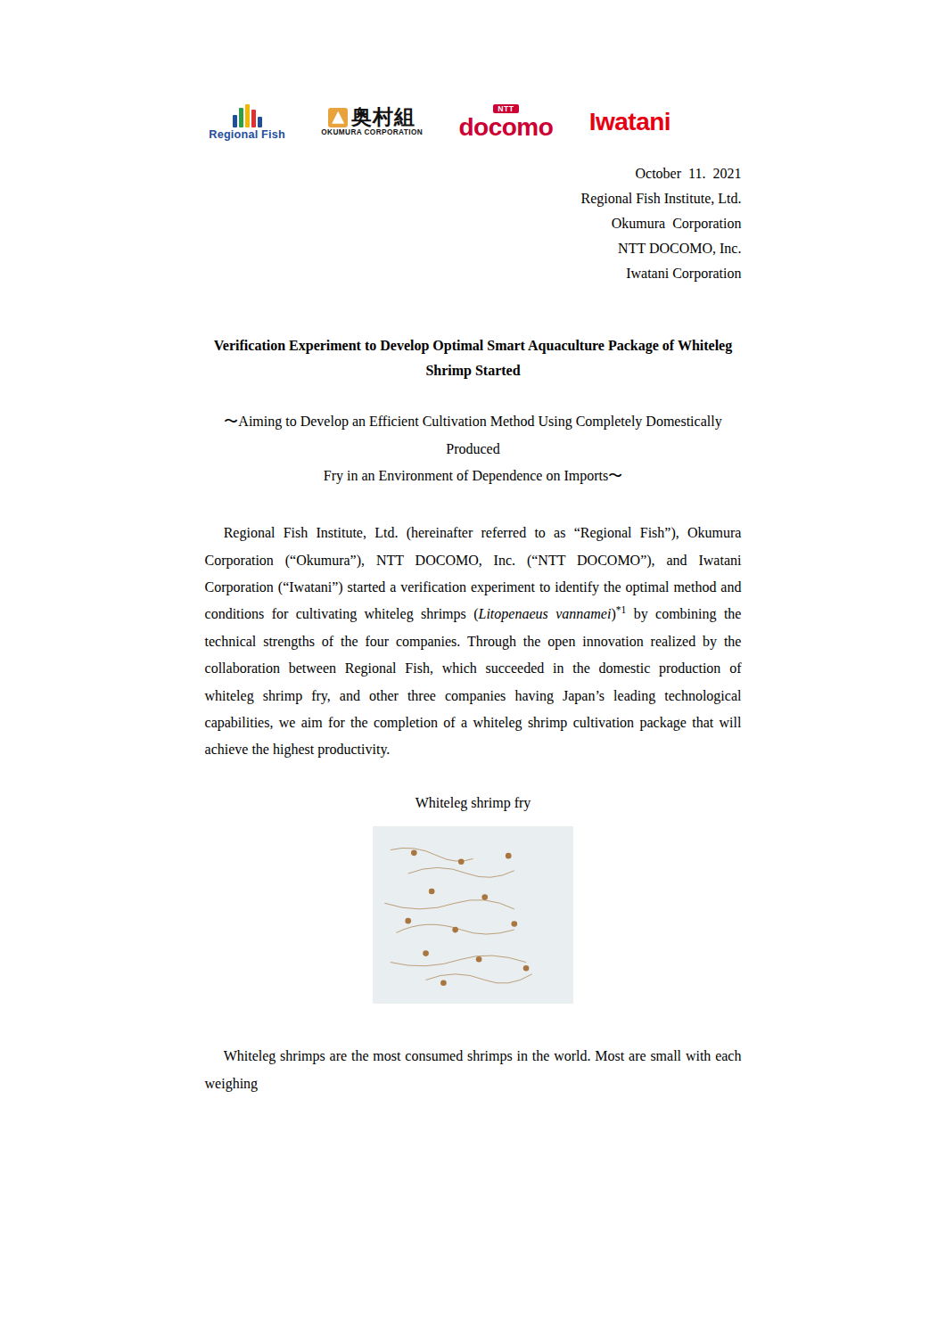Regional Fish
奥村組
OKUMURA CORPORATION
NTT
docomo
Iwatani
October 11. 2021
Regional Fish Institute, Ltd.
Okumura Corporation
NTT DOCOMO, Inc.
Iwatani Corporation
Verification Experiment to Develop Optimal Smart Aquaculture Package of Whiteleg Shrimp Started
〜Aiming to Develop an Efficient Cultivation Method Using Completely Domestically Produced
Fry in an Environment of Dependence on Imports〜
Regional Fish Institute, Ltd. (hereinafter referred to as “Regional Fish”), Okumura Corporation (“Okumura”), NTT DOCOMO, Inc. (“NTT DOCOMO”), and Iwatani Corporation (“Iwatani”) started a verification experiment to identify the optimal method and conditions for cultivating whiteleg shrimps (Litopenaeus vannamei)*1 by combining the technical strengths of the four companies. Through the open innovation realized by the collaboration between Regional Fish, which succeeded in the domestic production of whiteleg shrimp fry, and other three companies having Japan’s leading technological capabilities, we aim for the completion of a whiteleg shrimp cultivation package that will achieve the highest productivity.
Whiteleg shrimp fry
Whiteleg shrimps are the most consumed shrimps in the world. Most are small with each weighing